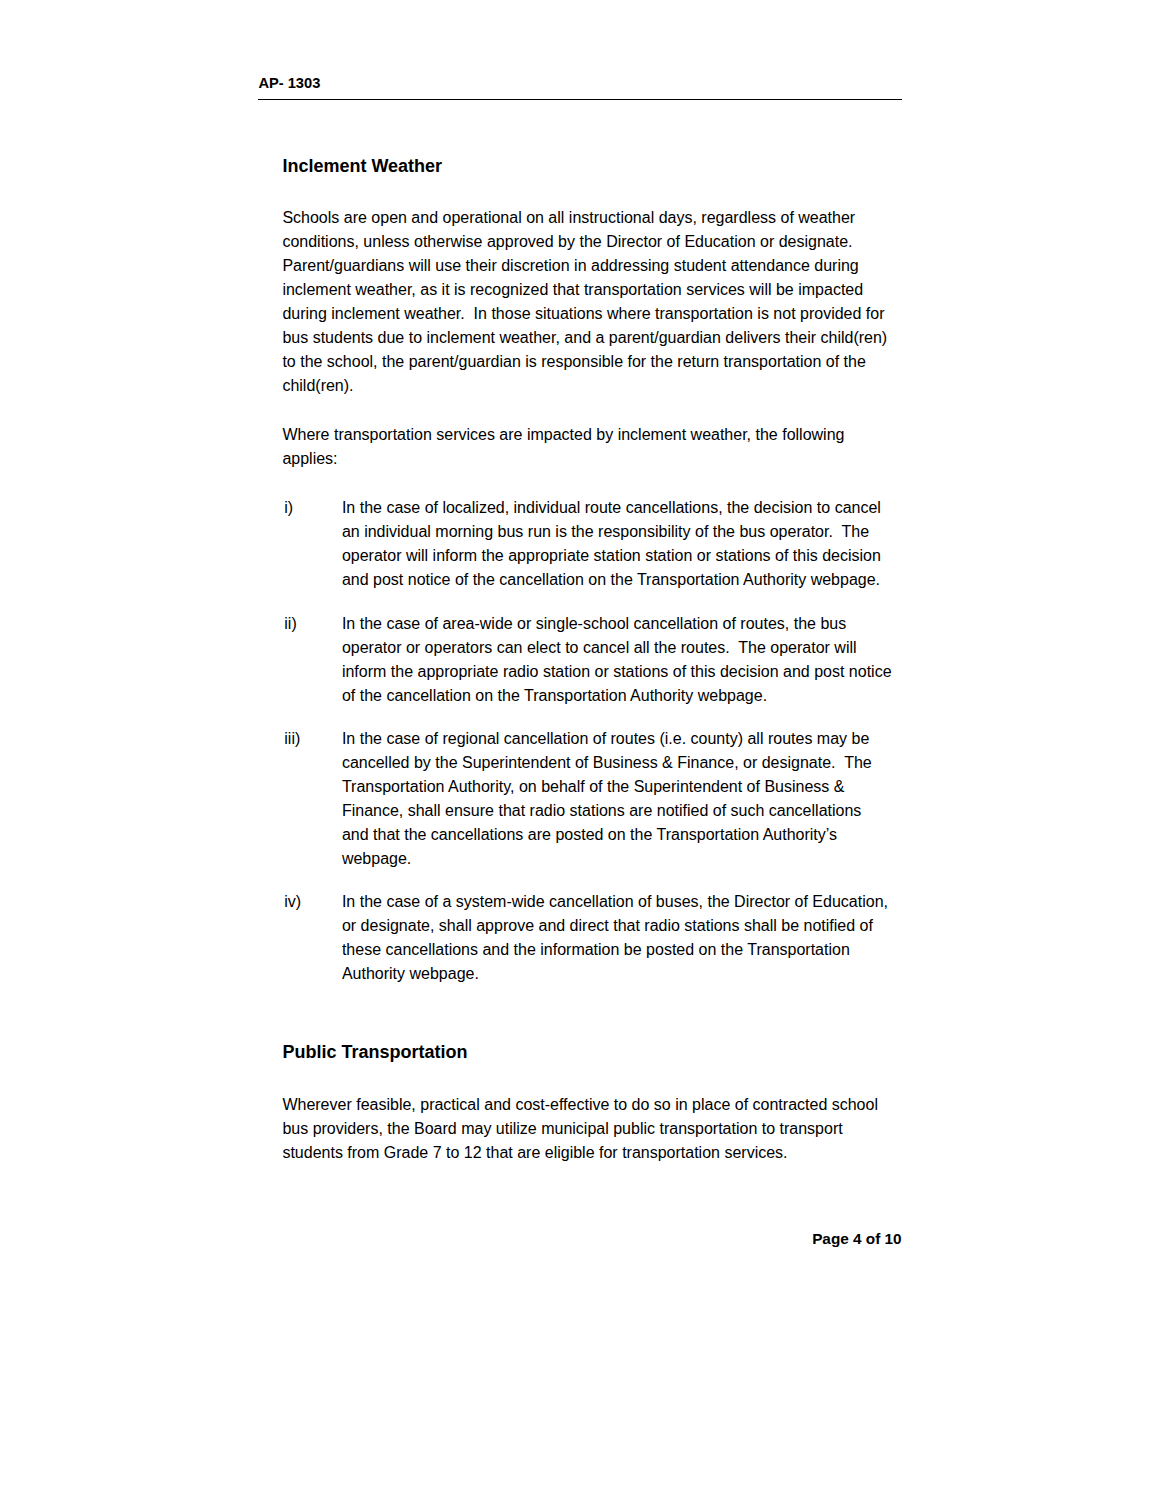AP- 1303
Inclement Weather
Schools are open and operational on all instructional days, regardless of weather conditions, unless otherwise approved by the Director of Education or designate. Parent/guardians will use their discretion in addressing student attendance during inclement weather, as it is recognized that transportation services will be impacted during inclement weather. In those situations where transportation is not provided for bus students due to inclement weather, and a parent/guardian delivers their child(ren) to the school, the parent/guardian is responsible for the return transportation of the child(ren).
Where transportation services are impacted by inclement weather, the following applies:
i) In the case of localized, individual route cancellations, the decision to cancel an individual morning bus run is the responsibility of the bus operator. The operator will inform the appropriate station station or stations of this decision and post notice of the cancellation on the Transportation Authority webpage.
ii) In the case of area-wide or single-school cancellation of routes, the bus operator or operators can elect to cancel all the routes. The operator will inform the appropriate radio station or stations of this decision and post notice of the cancellation on the Transportation Authority webpage.
iii) In the case of regional cancellation of routes (i.e. county) all routes may be cancelled by the Superintendent of Business & Finance, or designate. The Transportation Authority, on behalf of the Superintendent of Business & Finance, shall ensure that radio stations are notified of such cancellations and that the cancellations are posted on the Transportation Authority’s webpage.
iv) In the case of a system-wide cancellation of buses, the Director of Education, or designate, shall approve and direct that radio stations shall be notified of these cancellations and the information be posted on the Transportation Authority webpage.
Public Transportation
Wherever feasible, practical and cost-effective to do so in place of contracted school bus providers, the Board may utilize municipal public transportation to transport students from Grade 7 to 12 that are eligible for transportation services.
Page 4 of 10